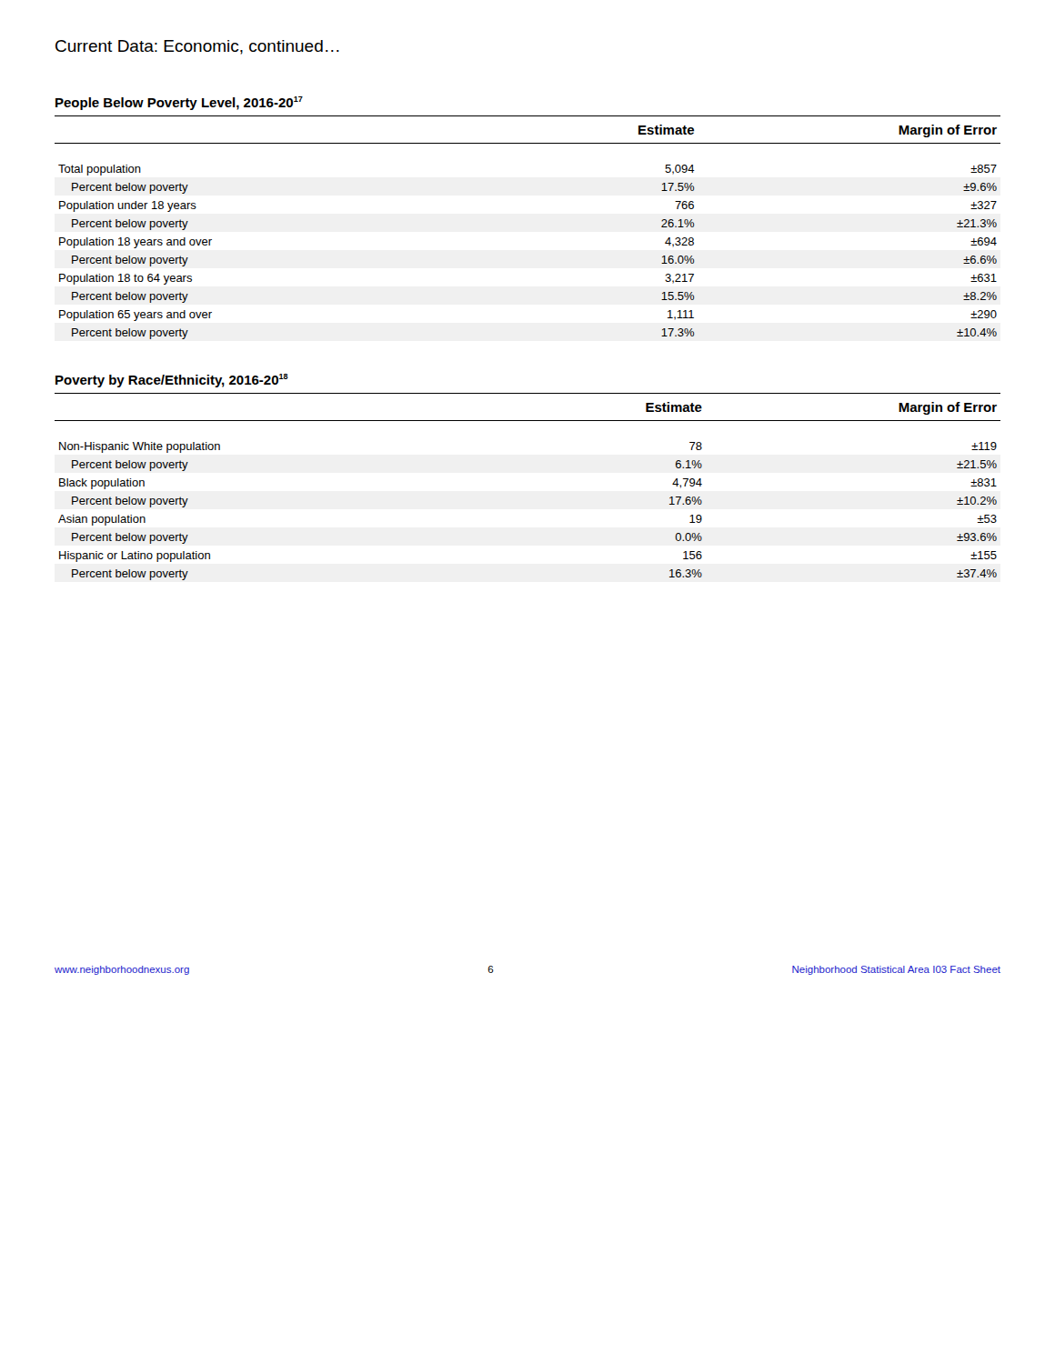Current Data: Economic, continued…
People Below Poverty Level, 2016-20 17
| | Estimate | Margin of Error |
| --- | --- | --- |
| Total population | 5,094 | ±857 |
| Percent below poverty | 17.5% | ±9.6% |
| Population under 18 years | 766 | ±327 |
| Percent below poverty | 26.1% | ±21.3% |
| Population 18 years and over | 4,328 | ±694 |
| Percent below poverty | 16.0% | ±6.6% |
| Population 18 to 64 years | 3,217 | ±631 |
| Percent below poverty | 15.5% | ±8.2% |
| Population 65 years and over | 1,111 | ±290 |
| Percent below poverty | 17.3% | ±10.4% |
Poverty by Race/Ethnicity, 2016-20 18
| | Estimate | Margin of Error |
| --- | --- | --- |
| Non-Hispanic White population | 78 | ±119 |
| Percent below poverty | 6.1% | ±21.5% |
| Black population | 4,794 | ±831 |
| Percent below poverty | 17.6% | ±10.2% |
| Asian population | 19 | ±53 |
| Percent below poverty | 0.0% | ±93.6% |
| Hispanic or Latino population | 156 | ±155 |
| Percent below poverty | 16.3% | ±37.4% |
www.neighborhoodnexus.org 6 Neighborhood Statistical Area I03 Fact Sheet